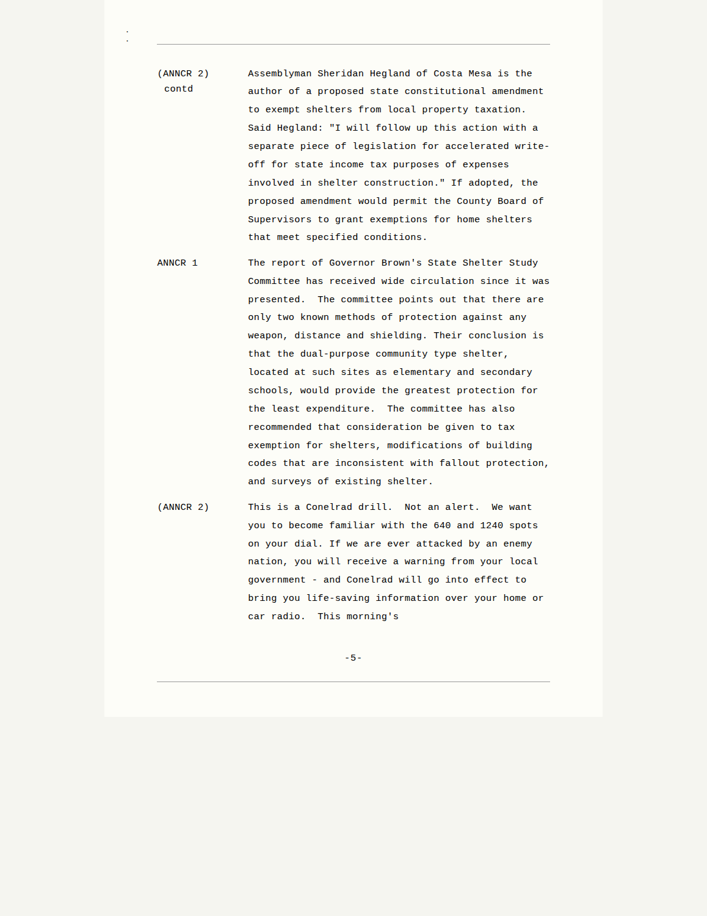.
.
| (ANNCR 2) contd | Assemblyman Sheridan Hegland of Costa Mesa is the author of a proposed state constitutional amendment to exempt shelters from local property taxation. Said Hegland: "I will follow up this action with a separate piece of legislation for accelerated write-off for state income tax purposes of expenses involved in shelter construction." If adopted, the proposed amendment would permit the County Board of Supervisors to grant exemptions for home shelters that meet specified conditions. |
| ANNCR 1 | The report of Governor Brown's State Shelter Study Committee has received wide circulation since it was presented. The committee points out that there are only two known methods of protection against any weapon, distance and shielding. Their conclusion is that the dual-purpose community type shelter, located at such sites as elementary and secondary schools, would provide the greatest protection for the least expenditure. The committee has also recommended that consideration be given to tax exemption for shelters, modifications of building codes that are inconsistent with fallout protection, and surveys of existing shelter. |
| (ANNCR 2) | This is a Conelrad drill. Not an alert. We want you to become familiar with the 640 and 1240 spots on your dial. If we are ever attacked by an enemy nation, you will receive a warning from your local government - and Conelrad will go into effect to bring you life-saving information over your home or car radio. This morning's |
-5-